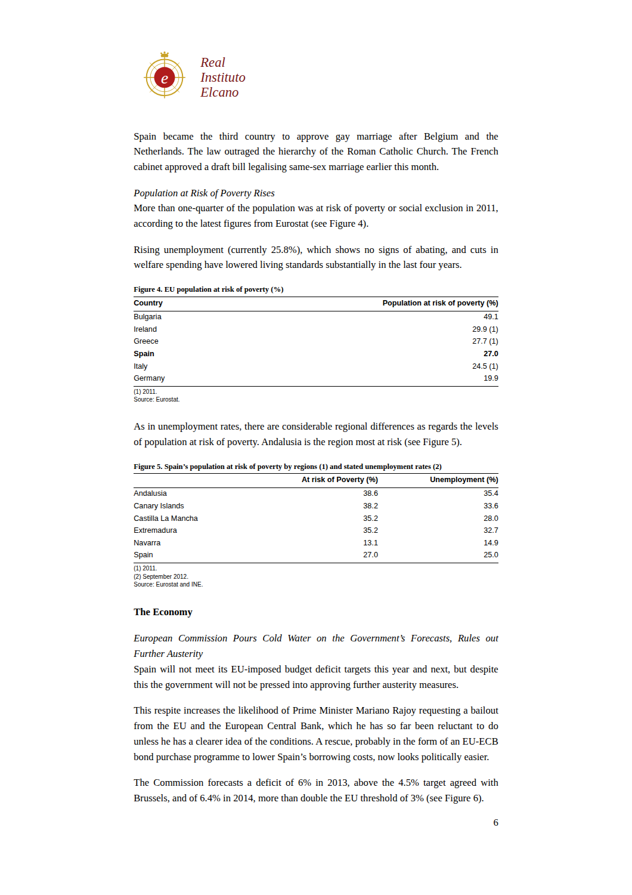e
Real Instituto Elcano
Spain became the third country to approve gay marriage after Belgium and the Netherlands. The law outraged the hierarchy of the Roman Catholic Church. The French cabinet approved a draft bill legalising same-sex marriage earlier this month.
Population at Risk of Poverty Rises
More than one-quarter of the population was at risk of poverty or social exclusion in 2011, according to the latest figures from Eurostat (see Figure 4).
Rising unemployment (currently 25.8%), which shows no signs of abating, and cuts in welfare spending have lowered living standards substantially in the last four years.
Figure 4. EU population at risk of poverty (%)
| Country | Population at risk of poverty (%) |
| --- | --- |
| Bulgaria | 49.1 |
| Ireland | 29.9 (1) |
| Greece | 27.7 (1) |
| Spain | 27.0 |
| Italy | 24.5 (1) |
| Germany | 19.9 |
(1) 2011.
Source: Eurostat.
As in unemployment rates, there are considerable regional differences as regards the levels of population at risk of poverty. Andalusia is the region most at risk (see Figure 5).
Figure 5. Spain’s population at risk of poverty by regions (1) and stated unemployment rates (2)
| | At risk of Poverty (%) | Unemployment (%) |
| --- | --- | --- |
| Andalusia | 38.6 | 35.4 |
| Canary Islands | 38.2 | 33.6 |
| Castilla La Mancha | 35.2 | 28.0 |
| Extremadura | 35.2 | 32.7 |
| Navarra | 13.1 | 14.9 |
| Spain | 27.0 | 25.0 |
(1) 2011.
(2) September 2012.
Source: Eurostat and INE.
The Economy
European Commission Pours Cold Water on the Government’s Forecasts, Rules out Further Austerity
Spain will not meet its EU-imposed budget deficit targets this year and next, but despite this the government will not be pressed into approving further austerity measures.
This respite increases the likelihood of Prime Minister Mariano Rajoy requesting a bailout from the EU and the European Central Bank, which he has so far been reluctant to do unless he has a clearer idea of the conditions. A rescue, probably in the form of an EU-ECB bond purchase programme to lower Spain’s borrowing costs, now looks politically easier.
The Commission forecasts a deficit of 6% in 2013, above the 4.5% target agreed with Brussels, and of 6.4% in 2014, more than double the EU threshold of 3% (see Figure 6).
6